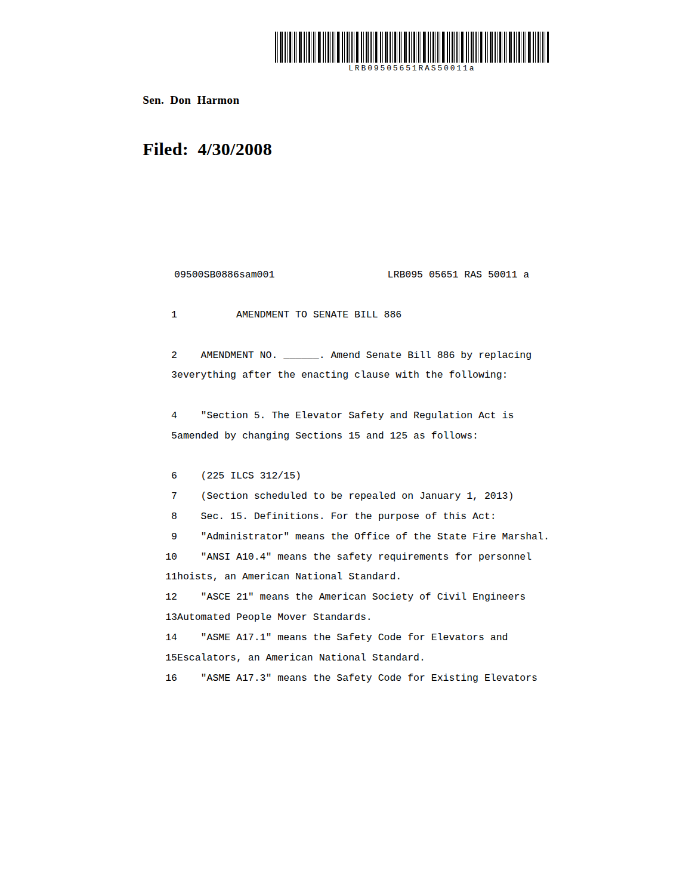LRB09505651RAS50011a
Sen. Don Harmon
Filed: 4/30/2008
09500SB0886sam001 LRB095 05651 RAS 50011 a
| 1 | AMENDMENT TO SENATE BILL 886 |
| 2 | AMENDMENT NO. ______. Amend Senate Bill 886 by replacing |
| 3 | everything after the enacting clause with the following: |
| 4 | "Section 5. The Elevator Safety and Regulation Act is |
| 5 | amended by changing Sections 15 and 125 as follows: |
| 6 | (225 ILCS 312/15) |
| 7 | (Section scheduled to be repealed on January 1, 2013) |
| 8 | Sec. 15. Definitions. For the purpose of this Act: |
| 9 | "Administrator" means the Office of the State Fire Marshal. |
| 10 | "ANSI A10.4" means the safety requirements for personnel |
| 11 | hoists, an American National Standard. |
| 12 | "ASCE 21" means the American Society of Civil Engineers |
| 13 | Automated People Mover Standards. |
| 14 | "ASME A17.1" means the Safety Code for Elevators and |
| 15 | Escalators, an American National Standard. |
| 16 | "ASME A17.3" means the Safety Code for Existing Elevators |